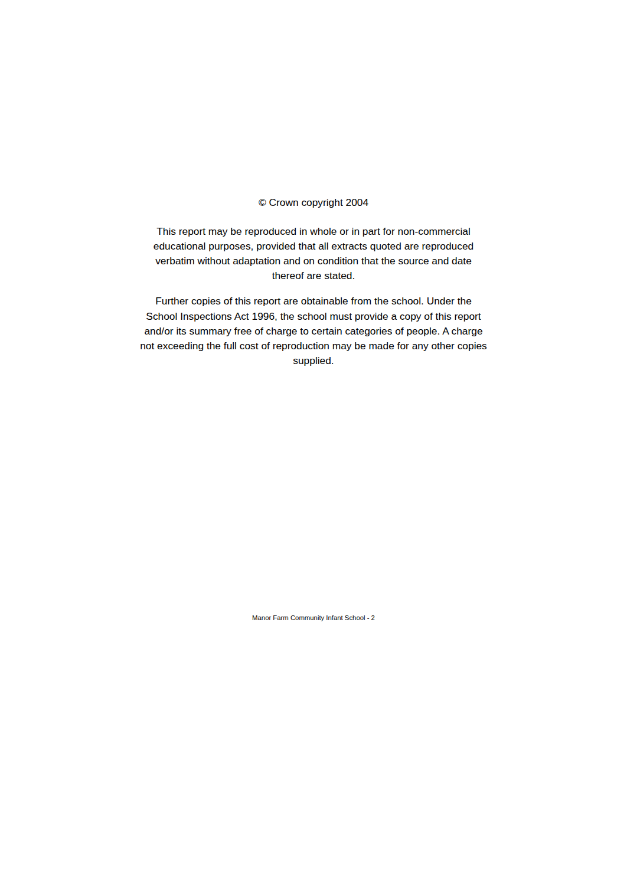© Crown copyright 2004
This report may be reproduced in whole or in part for non-commercial educational purposes, provided that all extracts quoted are reproduced verbatim without adaptation and on condition that the source and date thereof are stated.
Further copies of this report are obtainable from the school. Under the School Inspections Act 1996, the school must provide a copy of this report and/or its summary free of charge to certain categories of people. A charge not exceeding the full cost of reproduction may be made for any other copies supplied.
Manor Farm Community Infant School - 2